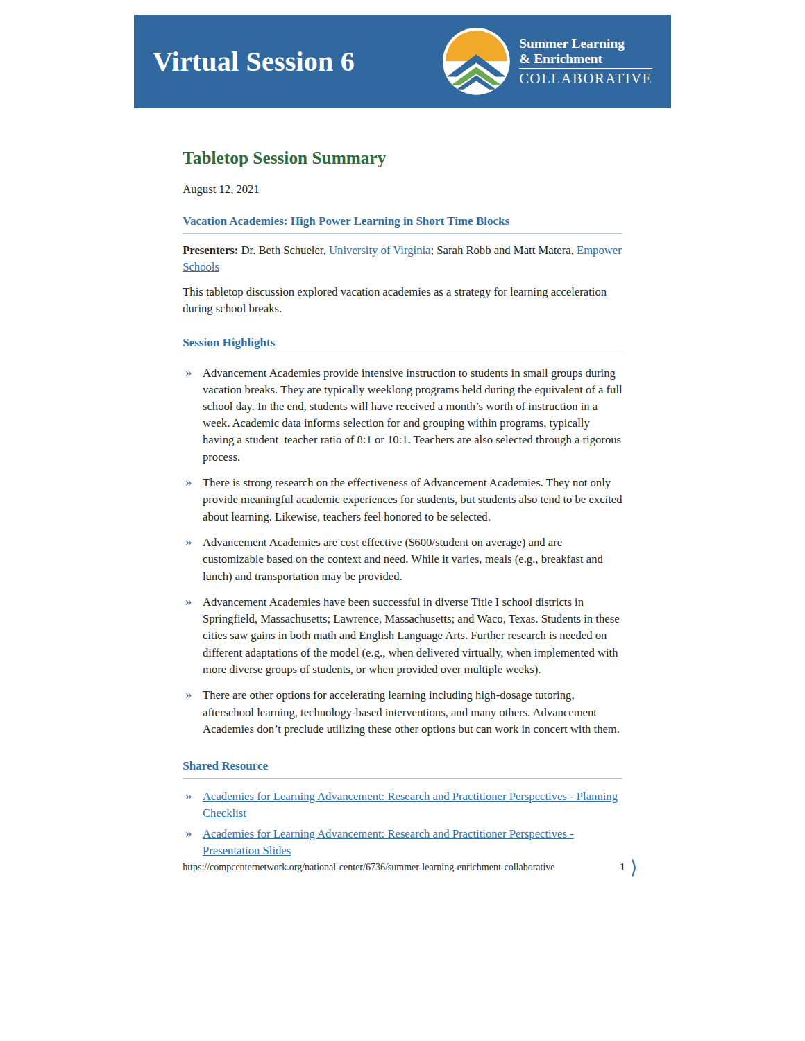Virtual Session 6
Summer Learning & Enrichment
COLLABORATIVE
Tabletop Session Summary
August 12, 2021
Vacation Academies: High Power Learning in Short Time Blocks
Presenters: Dr. Beth Schueler, University of Virginia; Sarah Robb and Matt Matera, Empower Schools
This tabletop discussion explored vacation academies as a strategy for learning acceleration during school breaks.
Session Highlights
Advancement Academies provide intensive instruction to students in small groups during vacation breaks. They are typically weeklong programs held during the equivalent of a full school day. In the end, students will have received a month’s worth of instruction in a week. Academic data informs selection for and grouping within programs, typically having a student–teacher ratio of 8:1 or 10:1. Teachers are also selected through a rigorous process.
There is strong research on the effectiveness of Advancement Academies. They not only provide meaningful academic experiences for students, but students also tend to be excited about learning. Likewise, teachers feel honored to be selected.
Advancement Academies are cost effective ($600/student on average) and are customizable based on the context and need. While it varies, meals (e.g., breakfast and lunch) and transportation may be provided.
Advancement Academies have been successful in diverse Title I school districts in Springfield, Massachusetts; Lawrence, Massachusetts; and Waco, Texas. Students in these cities saw gains in both math and English Language Arts. Further research is needed on different adaptations of the model (e.g., when delivered virtually, when implemented with more diverse groups of students, or when provided over multiple weeks).
There are other options for accelerating learning including high-dosage tutoring, afterschool learning, technology-based interventions, and many others. Advancement Academies don’t preclude utilizing these other options but can work in concert with them.
Shared Resource
Academies for Learning Advancement: Research and Practitioner Perspectives - Planning Checklist
Academies for Learning Advancement: Research and Practitioner Perspectives - Presentation Slides
https://compcenternetwork.org/national-center/6736/summer-learning-enrichment-collaborative 1 ⟩